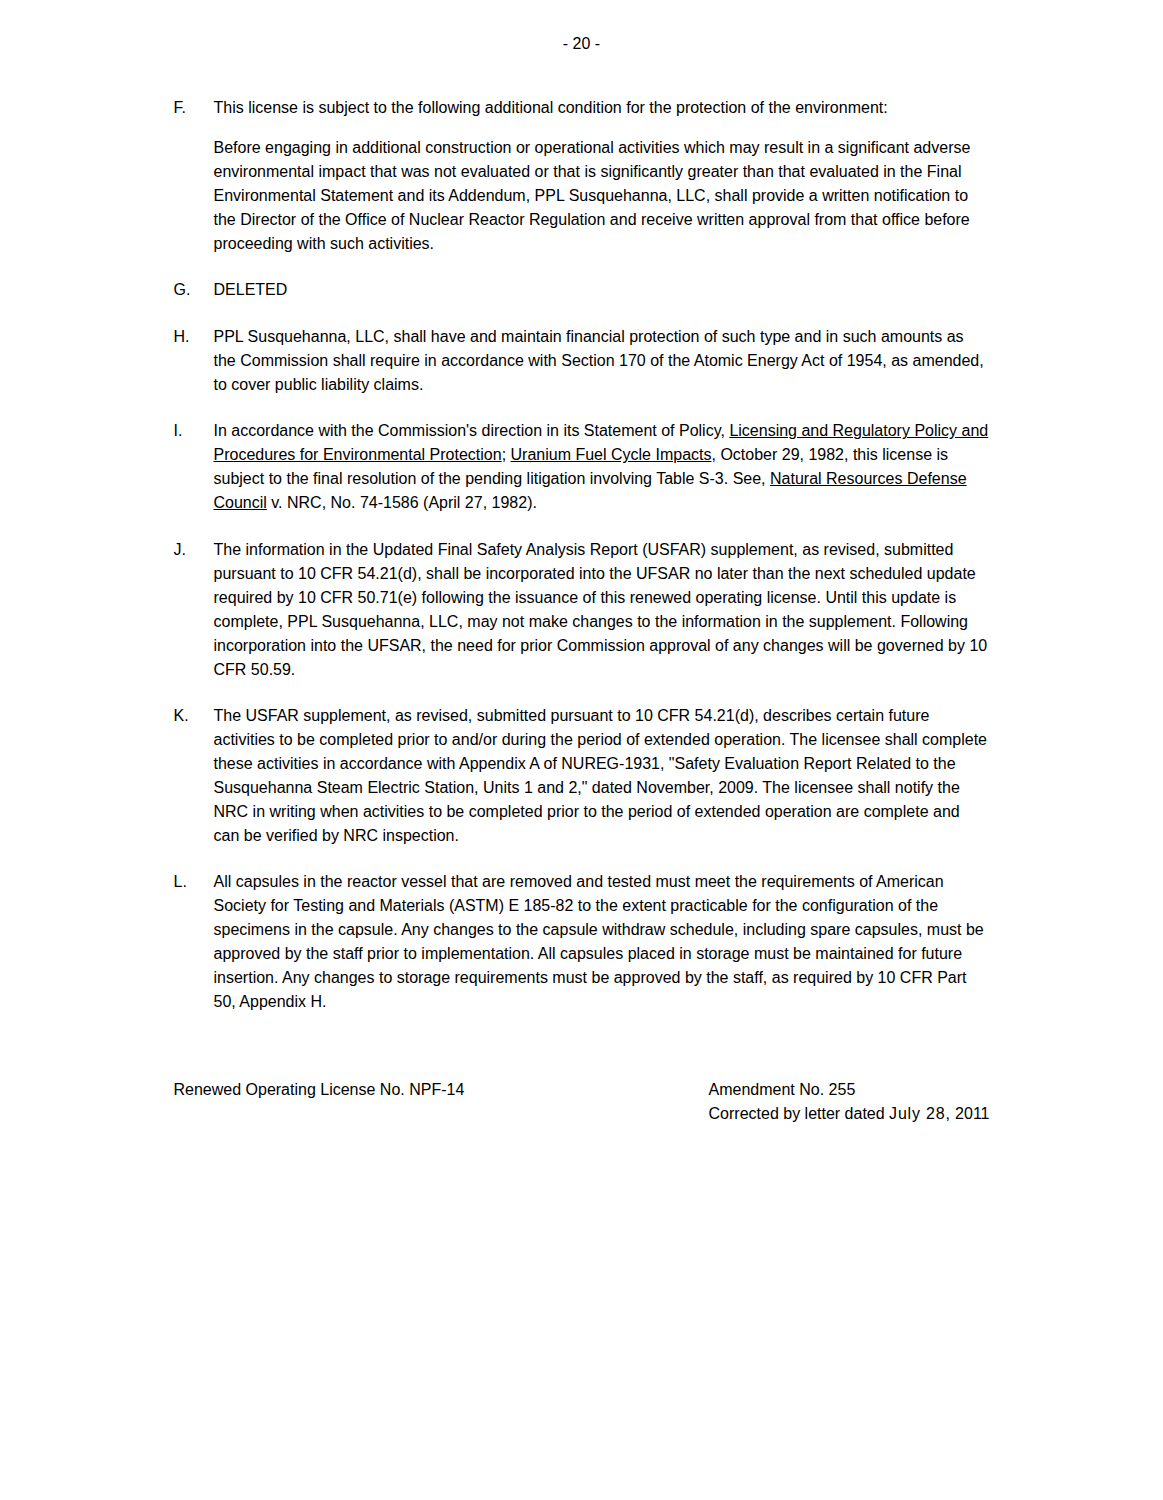- 20 -
F.
This license is subject to the following additional condition for the protection of the environment:
Before engaging in additional construction or operational activities which may result in a significant adverse environmental impact that was not evaluated or that is significantly greater than that evaluated in the Final Environmental Statement and its Addendum, PPL Susquehanna, LLC, shall provide a written notification to the Director of the Office of Nuclear Reactor Regulation and receive written approval from that office before proceeding with such activities.
G.
DELETED
H.
PPL Susquehanna, LLC, shall have and maintain financial protection of such type and in such amounts as the Commission shall require in accordance with Section 170 of the Atomic Energy Act of 1954, as amended, to cover public liability claims.
I.
In accordance with the Commission's direction in its Statement of Policy, Licensing and Regulatory Policy and Procedures for Environmental Protection; Uranium Fuel Cycle Impacts, October 29, 1982, this license is subject to the final resolution of the pending litigation involving Table S-3. See, Natural Resources Defense Council v. NRC, No. 74-1586 (April 27, 1982).
J.
The information in the Updated Final Safety Analysis Report (USFAR) supplement, as revised, submitted pursuant to 10 CFR 54.21(d), shall be incorporated into the UFSAR no later than the next scheduled update required by 10 CFR 50.71(e) following the issuance of this renewed operating license. Until this update is complete, PPL Susquehanna, LLC, may not make changes to the information in the supplement. Following incorporation into the UFSAR, the need for prior Commission approval of any changes will be governed by 10 CFR 50.59.
K.
The USFAR supplement, as revised, submitted pursuant to 10 CFR 54.21(d), describes certain future activities to be completed prior to and/or during the period of extended operation. The licensee shall complete these activities in accordance with Appendix A of NUREG-1931, "Safety Evaluation Report Related to the Susquehanna Steam Electric Station, Units 1 and 2," dated November, 2009. The licensee shall notify the NRC in writing when activities to be completed prior to the period of extended operation are complete and can be verified by NRC inspection.
L.
All capsules in the reactor vessel that are removed and tested must meet the requirements of American Society for Testing and Materials (ASTM) E 185-82 to the extent practicable for the configuration of the specimens in the capsule. Any changes to the capsule withdraw schedule, including spare capsules, must be approved by the staff prior to implementation. All capsules placed in storage must be maintained for future insertion. Any changes to storage requirements must be approved by the staff, as required by 10 CFR Part 50, Appendix H.
Renewed Operating License No. NPF-14
Amendment No. 255
Corrected by letter dated July 28, 2011